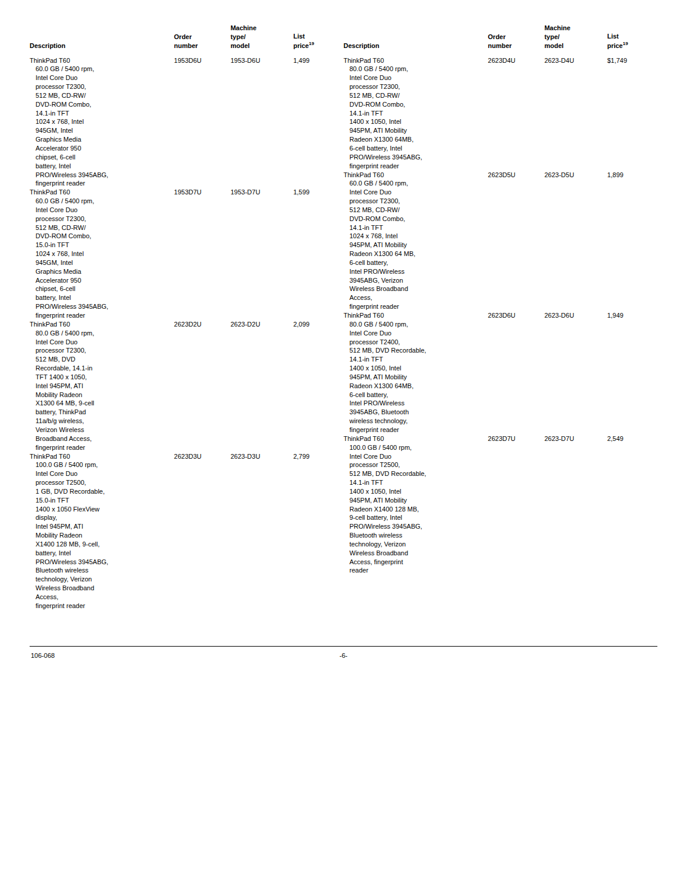| / Description / Order number / Machine type/ model / List price 19 / / --- / --- / --- / --- / / ThinkPad T60 60.0 GB / 5400 rpm, Intel Core Duo processor T2300, 512 MB, CD-RW/ DVD-ROM Combo, 14.1-in TFT 1024 x 768, Intel 945GM, Intel Graphics Media Accelerator 950 chipset, 6-cell battery, Intel PRO/Wireless 3945ABG, fingerprint reader / 1953D6U / 1953-D6U / 1,499 / / ThinkPad T60 60.0 GB / 5400 rpm, Intel Core Duo processor T2300, 512 MB, CD-RW/ DVD-ROM Combo, 15.0-in TFT 1024 x 768, Intel 945GM, Intel Graphics Media Accelerator 950 chipset, 6-cell battery, Intel PRO/Wireless 3945ABG, fingerprint reader / 1953D7U / 1953-D7U / 1,599 / / ThinkPad T60 80.0 GB / 5400 rpm, Intel Core Duo processor T2300, 512 MB, DVD Recordable, 14.1-in TFT 1400 x 1050, Intel 945PM, ATI Mobility Radeon X1300 64 MB, 9-cell battery, ThinkPad 11a/b/g wireless, Verizon Wireless Broadband Access, fingerprint reader / 2623D2U / 2623-D2U / 2,099 / / ThinkPad T60 100.0 GB / 5400 rpm, Intel Core Duo processor T2500, 1 GB, DVD Recordable, 15.0-in TFT 1400 x 1050 FlexView display, Intel 945PM, ATI Mobility Radeon X1400 128 MB, 9-cell, battery, Intel PRO/Wireless 3945ABG, Bluetooth wireless technology, Verizon Wireless Broadband Access, fingerprint reader / 2623D3U / 2623-D3U / 2,799 / | / Description / Order number / Machine type/ model / List price 19 / / --- / --- / --- / --- / / ThinkPad T60 80.0 GB / 5400 rpm, Intel Core Duo processor T2300, 512 MB, CD-RW/ DVD-ROM Combo, 14.1-in TFT 1400 x 1050, Intel 945PM, ATI Mobility Radeon X1300 64MB, 6-cell battery, Intel PRO/Wireless 3945ABG, fingerprint reader / 2623D4U / 2623-D4U / $1,749 / / ThinkPad T60 60.0 GB / 5400 rpm, Intel Core Duo processor T2300, 512 MB, CD-RW/ DVD-ROM Combo, 14.1-in TFT 1024 x 768, Intel 945PM, ATI Mobility Radeon X1300 64 MB, 6-cell battery, Intel PRO/Wireless 3945ABG, Verizon Wireless Broadband Access, fingerprint reader / 2623D5U / 2623-D5U / 1,899 / / ThinkPad T60 80.0 GB / 5400 rpm, Intel Core Duo processor T2400, 512 MB, DVD Recordable, 14.1-in TFT 1400 x 1050, Intel 945PM, ATI Mobility Radeon X1300 64MB, 6-cell battery, Intel PRO/Wireless 3945ABG, Bluetooth wireless technology, fingerprint reader / 2623D6U / 2623-D6U / 1,949 / / ThinkPad T60 100.0 GB / 5400 rpm, Intel Core Duo processor T2500, 512 MB, DVD Recordable, 14.1-in TFT 1400 x 1050, Intel 945PM, ATI Mobility Radeon X1400 128 MB, 9-cell battery, Intel PRO/Wireless 3945ABG, Bluetooth wireless technology, Verizon Wireless Broadband Access, fingerprint reader / 2623D7U / 2623-D7U / 2,549 / |
| 106-068 | -6- | |